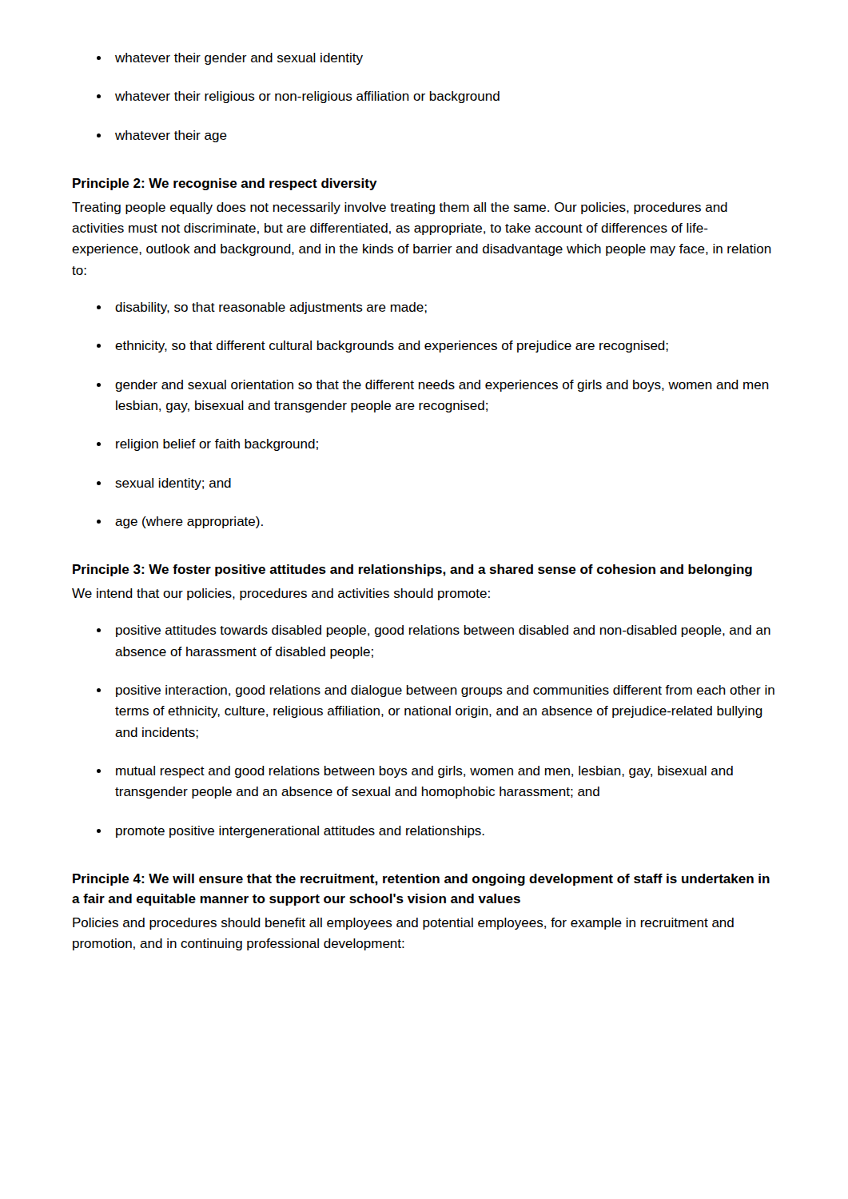whatever their gender and sexual identity
whatever their religious or non-religious affiliation or background
whatever their age
Principle 2: We recognise and respect diversity
Treating people equally does not necessarily involve treating them all the same. Our policies, procedures and activities must not discriminate, but are differentiated, as appropriate, to take account of differences of life-experience, outlook and background, and in the kinds of barrier and disadvantage which people may face, in relation to:
disability, so that reasonable adjustments are made;
ethnicity, so that different cultural backgrounds and experiences of prejudice are recognised;
gender and sexual orientation so that the different needs and experiences of girls and boys, women and men lesbian, gay, bisexual and transgender people are recognised;
religion belief or faith background;
sexual identity; and
age (where appropriate).
Principle 3: We foster positive attitudes and relationships, and a shared sense of cohesion and belonging
We intend that our policies, procedures and activities should promote:
positive attitudes towards disabled people, good relations between disabled and non-disabled people, and an absence of harassment of disabled people;
positive interaction, good relations and dialogue between groups and communities different from each other in terms of ethnicity, culture, religious affiliation, or national origin, and an absence of prejudice-related bullying and incidents;
mutual respect and good relations between boys and girls, women and men, lesbian, gay, bisexual and transgender people and an absence of sexual and homophobic harassment; and
promote positive intergenerational attitudes and relationships.
Principle 4: We will ensure that the recruitment, retention and ongoing development of staff is undertaken in a fair and equitable manner to support our school's vision and values
Policies and procedures should benefit all employees and potential employees, for example in recruitment and promotion, and in continuing professional development: